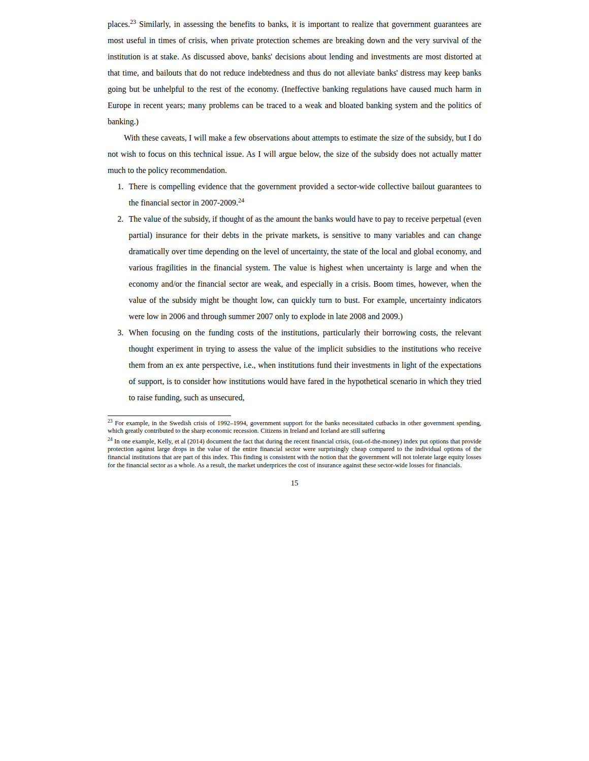places.23 Similarly, in assessing the benefits to banks, it is important to realize that government guarantees are most useful in times of crisis, when private protection schemes are breaking down and the very survival of the institution is at stake. As discussed above, banks' decisions about lending and investments are most distorted at that time, and bailouts that do not reduce indebtedness and thus do not alleviate banks' distress may keep banks going but be unhelpful to the rest of the economy. (Ineffective banking regulations have caused much harm in Europe in recent years; many problems can be traced to a weak and bloated banking system and the politics of banking.)
With these caveats, I will make a few observations about attempts to estimate the size of the subsidy, but I do not wish to focus on this technical issue. As I will argue below, the size of the subsidy does not actually matter much to the policy recommendation.
There is compelling evidence that the government provided a sector-wide collective bailout guarantees to the financial sector in 2007-2009.24
The value of the subsidy, if thought of as the amount the banks would have to pay to receive perpetual (even partial) insurance for their debts in the private markets, is sensitive to many variables and can change dramatically over time depending on the level of uncertainty, the state of the local and global economy, and various fragilities in the financial system. The value is highest when uncertainty is large and when the economy and/or the financial sector are weak, and especially in a crisis. Boom times, however, when the value of the subsidy might be thought low, can quickly turn to bust. For example, uncertainty indicators were low in 2006 and through summer 2007 only to explode in late 2008 and 2009.)
When focusing on the funding costs of the institutions, particularly their borrowing costs, the relevant thought experiment in trying to assess the value of the implicit subsidies to the institutions who receive them from an ex ante perspective, i.e., when institutions fund their investments in light of the expectations of support, is to consider how institutions would have fared in the hypothetical scenario in which they tried to raise funding, such as unsecured,
23 For example, in the Swedish crisis of 1992–1994, government support for the banks necessitated cutbacks in other government spending, which greatly contributed to the sharp economic recession. Citizens in Ireland and Iceland are still suffering
24 In one example, Kelly, et al (2014) document the fact that during the recent financial crisis, (out-of-the-money) index put options that provide protection against large drops in the value of the entire financial sector were surprisingly cheap compared to the individual options of the financial institutions that are part of this index. This finding is consistent with the notion that the government will not tolerate large equity losses for the financial sector as a whole. As a result, the market underprices the cost of insurance against these sector-wide losses for financials.
15